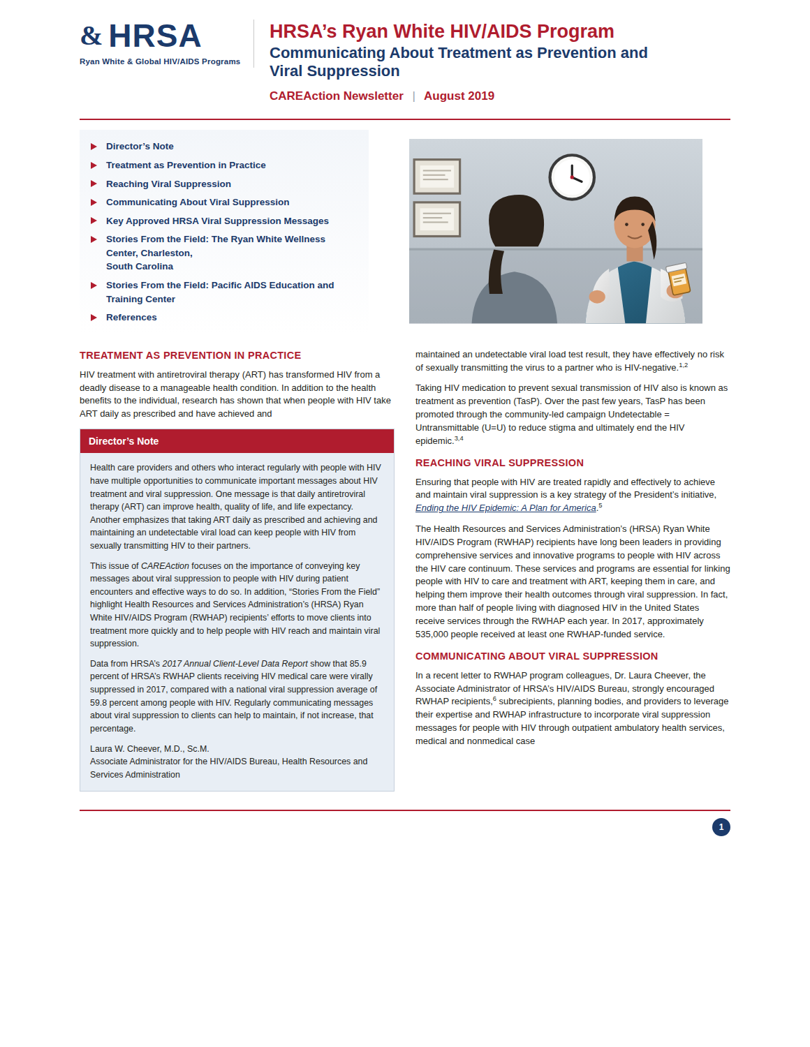& HRSA
Ryan White & Global HIV/AIDS Programs
HRSA’s Ryan White HIV/AIDS Program
Communicating About Treatment as Prevention and
Viral Suppression
CAREAction Newsletter | August 2019
Director’s Note
Treatment as Prevention in Practice
Reaching Viral Suppression
Communicating About Viral Suppression
Key Approved HRSA Viral Suppression Messages
Stories From the Field: The Ryan White Wellness Center, Charleston,South Carolina
Stories From the Field: Pacific AIDS Education and Training Center
References
Treatment as Prevention in Practice
HIV treatment with antiretroviral therapy (ART) has transformed HIV from a deadly disease to a manageable health condition. In addition to the health benefits to the individual, research has shown that when people with HIV take ART daily as prescribed and have achieved and
Director’s Note
Health care providers and others who interact regularly with people with HIV have multiple opportunities to communicate important messages about HIV treatment and viral suppression. One message is that daily antiretroviral therapy (ART) can improve health, quality of life, and life expectancy. Another emphasizes that taking ART daily as prescribed and achieving and maintaining an undetectable viral load can keep people with HIV from sexually transmitting HIV to their partners.
This issue of CAREAction focuses on the importance of conveying key messages about viral suppression to people with HIV during patient encounters and effective ways to do so. In addition, “Stories From the Field” highlight Health Resources and Services Administration’s (HRSA) Ryan White HIV/AIDS Program (RWHAP) recipients’ efforts to move clients into treatment more quickly and to help people with HIV reach and maintain viral suppression.
Data from HRSA’s 2017 Annual Client-Level Data Report show that 85.9 percent of HRSA’s RWHAP clients receiving HIV medical care were virally suppressed in 2017, compared with a national viral suppression average of 59.8 percent among people with HIV. Regularly communicating messages about viral suppression to clients can help to maintain, if not increase, that percentage.
Laura W. Cheever, M.D., Sc.M.
Associate Administrator for the HIV/AIDS Bureau, Health Resources and Services Administration
maintained an undetectable viral load test result, they have effectively no risk of sexually transmitting the virus to a partner who is HIV-negative.1,2
Taking HIV medication to prevent sexual transmission of HIV also is known as treatment as prevention (TasP). Over the past few years, TasP has been promoted through the community-led campaign Undetectable = Untransmittable (U=U) to reduce stigma and ultimately end the HIV epidemic.3,4
Reaching Viral Suppression
Ensuring that people with HIV are treated rapidly and effectively to achieve and maintain viral suppression is a key strategy of the President’s initiative, Ending the HIV Epidemic: A Plan for America.5
The Health Resources and Services Administration’s (HRSA) Ryan White HIV/AIDS Program (RWHAP) recipients have long been leaders in providing comprehensive services and innovative programs to people with HIV across the HIV care continuum. These services and programs are essential for linking people with HIV to care and treatment with ART, keeping them in care, and helping them improve their health outcomes through viral suppression. In fact, more than half of people living with diagnosed HIV in the United States receive services through the RWHAP each year. In 2017, approximately 535,000 people received at least one RWHAP-funded service.
Communicating About Viral Suppression
In a recent letter to RWHAP program colleagues, Dr. Laura Cheever, the Associate Administrator of HRSA’s HIV/AIDS Bureau, strongly encouraged RWHAP recipients,6 subrecipients, planning bodies, and providers to leverage their expertise and RWHAP infrastructure to incorporate viral suppression messages for people with HIV through outpatient ambulatory health services, medical and nonmedical case
1